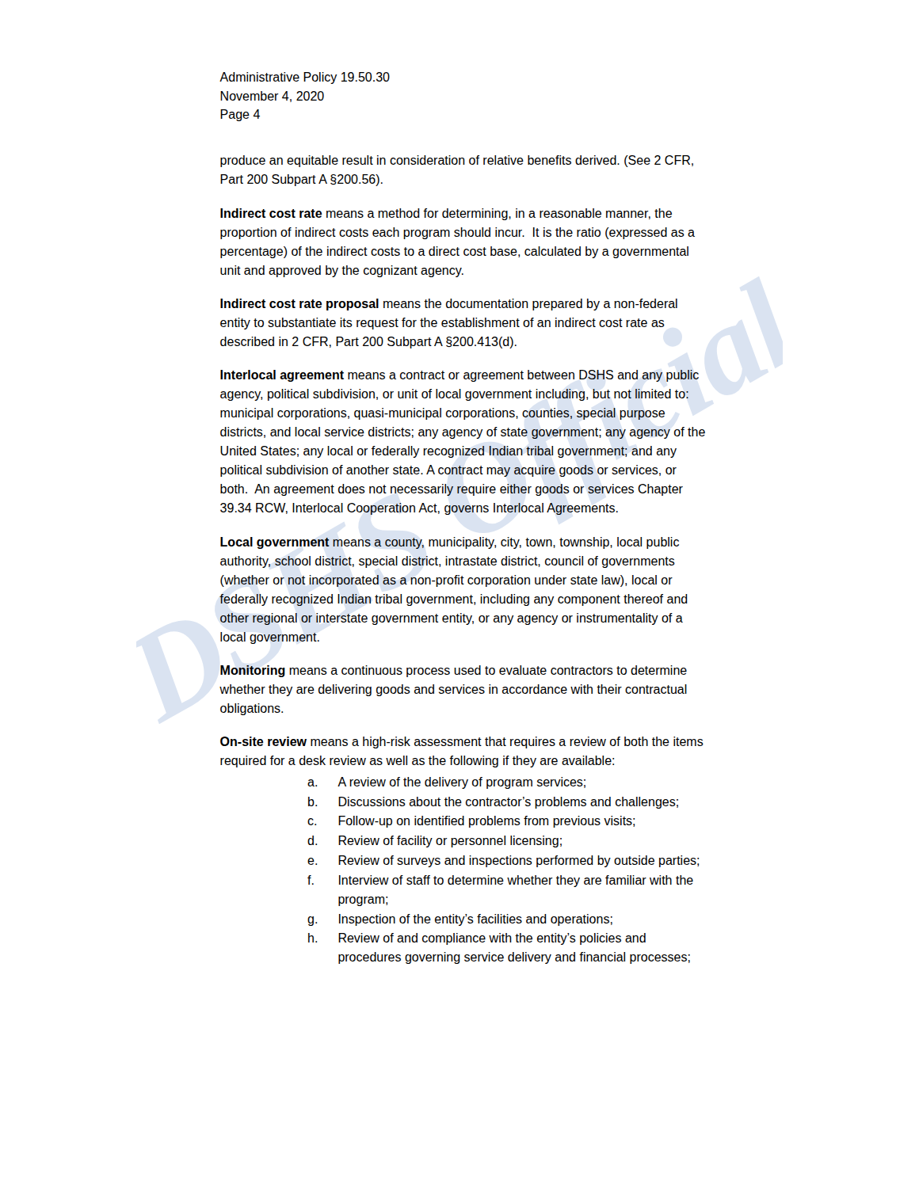DSHS Official
Administrative Policy 19.50.30
November 4, 2020
Page 4
produce an equitable result in consideration of relative benefits derived. (See 2 CFR, Part 200 Subpart A §200.56).
Indirect cost rate means a method for determining, in a reasonable manner, the proportion of indirect costs each program should incur. It is the ratio (expressed as a percentage) of the indirect costs to a direct cost base, calculated by a governmental unit and approved by the cognizant agency.
Indirect cost rate proposal means the documentation prepared by a non-federal entity to substantiate its request for the establishment of an indirect cost rate as described in 2 CFR, Part 200 Subpart A §200.413(d).
Interlocal agreement means a contract or agreement between DSHS and any public agency, political subdivision, or unit of local government including, but not limited to: municipal corporations, quasi-municipal corporations, counties, special purpose districts, and local service districts; any agency of state government; any agency of the United States; any local or federally recognized Indian tribal government; and any political subdivision of another state. A contract may acquire goods or services, or both. An agreement does not necessarily require either goods or services Chapter 39.34 RCW, Interlocal Cooperation Act, governs Interlocal Agreements.
Local government means a county, municipality, city, town, township, local public authority, school district, special district, intrastate district, council of governments (whether or not incorporated as a non-profit corporation under state law), local or federally recognized Indian tribal government, including any component thereof and other regional or interstate government entity, or any agency or instrumentality of a local government.
Monitoring means a continuous process used to evaluate contractors to determine whether they are delivering goods and services in accordance with their contractual obligations.
On-site review means a high-risk assessment that requires a review of both the items required for a desk review as well as the following if they are available:
a. A review of the delivery of program services;
b. Discussions about the contractor’s problems and challenges;
c. Follow-up on identified problems from previous visits;
d. Review of facility or personnel licensing;
e. Review of surveys and inspections performed by outside parties;
f. Interview of staff to determine whether they are familiar with the program;
g. Inspection of the entity’s facilities and operations;
h. Review of and compliance with the entity’s policies and procedures governing service delivery and financial processes;